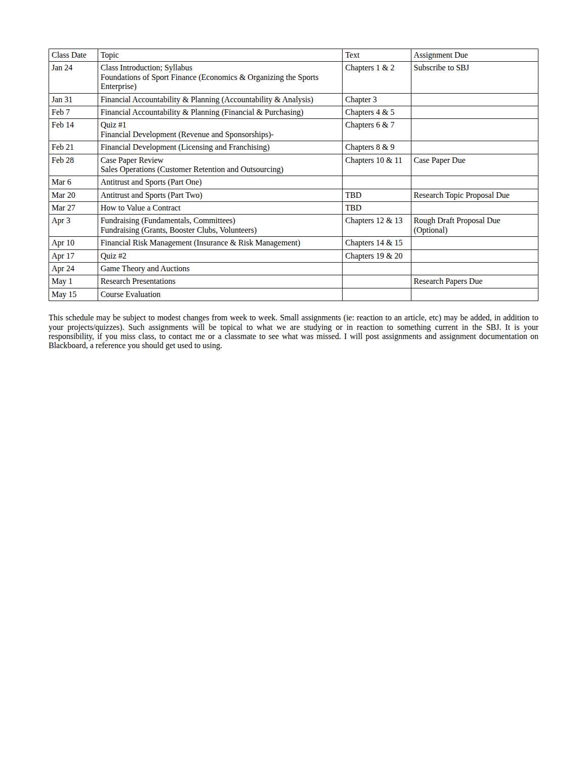| Class Date | Topic | Text | Assignment Due |
| --- | --- | --- | --- |
| Jan 24 | Class Introduction; Syllabus Foundations of Sport Finance (Economics & Organizing the Sports Enterprise) | Chapters 1 & 2 | Subscribe to SBJ |
| Jan 31 | Financial Accountability & Planning (Accountability & Analysis) | Chapter 3 | |
| Feb 7 | Financial Accountability & Planning (Financial & Purchasing) | Chapters 4 & 5 | |
| Feb 14 | Quiz #1 Financial Development (Revenue and Sponsorships)- | Chapters 6 & 7 | |
| Feb 21 | Financial Development (Licensing and Franchising) | Chapters 8 & 9 | |
| Feb 28 | Case Paper Review Sales Operations (Customer Retention and Outsourcing) | Chapters 10 & 11 | Case Paper Due |
| Mar 6 | Antitrust and Sports (Part One) | | |
| Mar 20 | Antitrust and Sports (Part Two) | TBD | Research Topic Proposal Due |
| Mar 27 | How to Value a Contract | TBD | |
| Apr 3 | Fundraising (Fundamentals, Committees) Fundraising (Grants, Booster Clubs, Volunteers) | Chapters 12 & 13 | Rough Draft Proposal Due (Optional) |
| Apr 10 | Financial Risk Management (Insurance & Risk Management) | Chapters 14 & 15 | |
| Apr 17 | Quiz #2 | Chapters 19 & 20 | |
| Apr 24 | Game Theory and Auctions | | |
| May 1 | Research Presentations | | Research Papers Due |
| May 15 | Course Evaluation | | |
This schedule may be subject to modest changes from week to week. Small assignments (ie: reaction to an article, etc) may be added, in addition to your projects/quizzes). Such assignments will be topical to what we are studying or in reaction to something current in the SBJ. It is your responsibility, if you miss class, to contact me or a classmate to see what was missed. I will post assignments and assignment documentation on Blackboard, a reference you should get used to using.